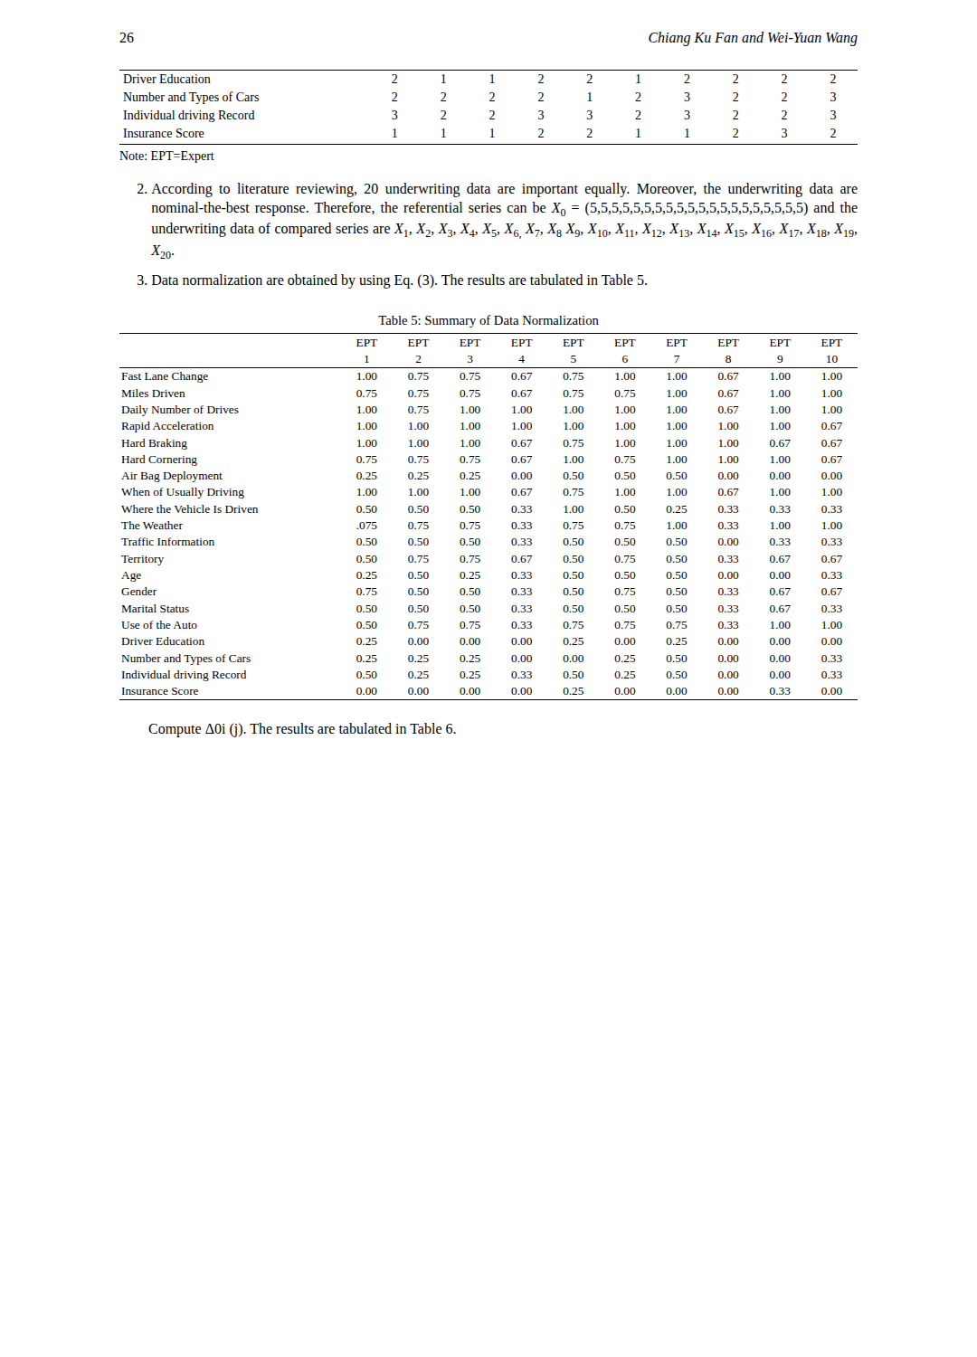26 Chiang Ku Fan and Wei-Yuan Wang
| Driver Education | 2 | 1 | 1 | 2 | 2 | 1 | 2 | 2 | 2 | 2 |
| Number and Types of Cars | 2 | 2 | 2 | 2 | 1 | 2 | 3 | 2 | 2 | 3 |
| Individual driving Record | 3 | 2 | 2 | 3 | 3 | 2 | 3 | 2 | 2 | 3 |
| Insurance Score | 1 | 1 | 1 | 2 | 2 | 1 | 1 | 2 | 3 | 2 |
Note: EPT=Expert
According to literature reviewing, 20 underwriting data are important equally. Moreover, the underwriting data are nominal-the-best response. Therefore, the referential series can be X0 = (5,5,5,5,5,5,5,5,5,5,5,5,5,5,5,5,5,5,5,5) and the underwriting data of compared series are X1, X2, X3, X4, X5, X6, X7, X8 X9, X10, X11, X12, X13, X14, X15, X16, X17, X18, X19, X20.
Data normalization are obtained by using Eq. (3). The results are tabulated in Table 5.
Table 5: Summary of Data Normalization
| | EPT | EPT | EPT | EPT | EPT | EPT | EPT | EPT | EPT | EPT |
| --- | --- | --- | --- | --- | --- | --- | --- | --- | --- | --- |
| | 1 | 2 | 3 | 4 | 5 | 6 | 7 | 8 | 9 | 10 |
| Fast Lane Change | 1.00 | 0.75 | 0.75 | 0.67 | 0.75 | 1.00 | 1.00 | 0.67 | 1.00 | 1.00 |
| Miles Driven | 0.75 | 0.75 | 0.75 | 0.67 | 0.75 | 0.75 | 1.00 | 0.67 | 1.00 | 1.00 |
| Daily Number of Drives | 1.00 | 0.75 | 1.00 | 1.00 | 1.00 | 1.00 | 1.00 | 0.67 | 1.00 | 1.00 |
| Rapid Acceleration | 1.00 | 1.00 | 1.00 | 1.00 | 1.00 | 1.00 | 1.00 | 1.00 | 1.00 | 0.67 |
| Hard Braking | 1.00 | 1.00 | 1.00 | 0.67 | 0.75 | 1.00 | 1.00 | 1.00 | 0.67 | 0.67 |
| Hard Cornering | 0.75 | 0.75 | 0.75 | 0.67 | 1.00 | 0.75 | 1.00 | 1.00 | 1.00 | 0.67 |
| Air Bag Deployment | 0.25 | 0.25 | 0.25 | 0.00 | 0.50 | 0.50 | 0.50 | 0.00 | 0.00 | 0.00 |
| When of Usually Driving | 1.00 | 1.00 | 1.00 | 0.67 | 0.75 | 1.00 | 1.00 | 0.67 | 1.00 | 1.00 |
| Where the Vehicle Is Driven | 0.50 | 0.50 | 0.50 | 0.33 | 1.00 | 0.50 | 0.25 | 0.33 | 0.33 | 0.33 |
| The Weather | .075 | 0.75 | 0.75 | 0.33 | 0.75 | 0.75 | 1.00 | 0.33 | 1.00 | 1.00 |
| Traffic Information | 0.50 | 0.50 | 0.50 | 0.33 | 0.50 | 0.50 | 0.50 | 0.00 | 0.33 | 0.33 |
| Territory | 0.50 | 0.75 | 0.75 | 0.67 | 0.50 | 0.75 | 0.50 | 0.33 | 0.67 | 0.67 |
| Age | 0.25 | 0.50 | 0.25 | 0.33 | 0.50 | 0.50 | 0.50 | 0.00 | 0.00 | 0.33 |
| Gender | 0.75 | 0.50 | 0.50 | 0.33 | 0.50 | 0.75 | 0.50 | 0.33 | 0.67 | 0.67 |
| Marital Status | 0.50 | 0.50 | 0.50 | 0.33 | 0.50 | 0.50 | 0.50 | 0.33 | 0.67 | 0.33 |
| Use of the Auto | 0.50 | 0.75 | 0.75 | 0.33 | 0.75 | 0.75 | 0.75 | 0.33 | 1.00 | 1.00 |
| Driver Education | 0.25 | 0.00 | 0.00 | 0.00 | 0.25 | 0.00 | 0.25 | 0.00 | 0.00 | 0.00 |
| Number and Types of Cars | 0.25 | 0.25 | 0.25 | 0.00 | 0.00 | 0.25 | 0.50 | 0.00 | 0.00 | 0.33 |
| Individual driving Record | 0.50 | 0.25 | 0.25 | 0.33 | 0.50 | 0.25 | 0.50 | 0.00 | 0.00 | 0.33 |
| Insurance Score | 0.00 | 0.00 | 0.00 | 0.00 | 0.25 | 0.00 | 0.00 | 0.00 | 0.33 | 0.00 |
Compute Δ0i (j). The results are tabulated in Table 6.